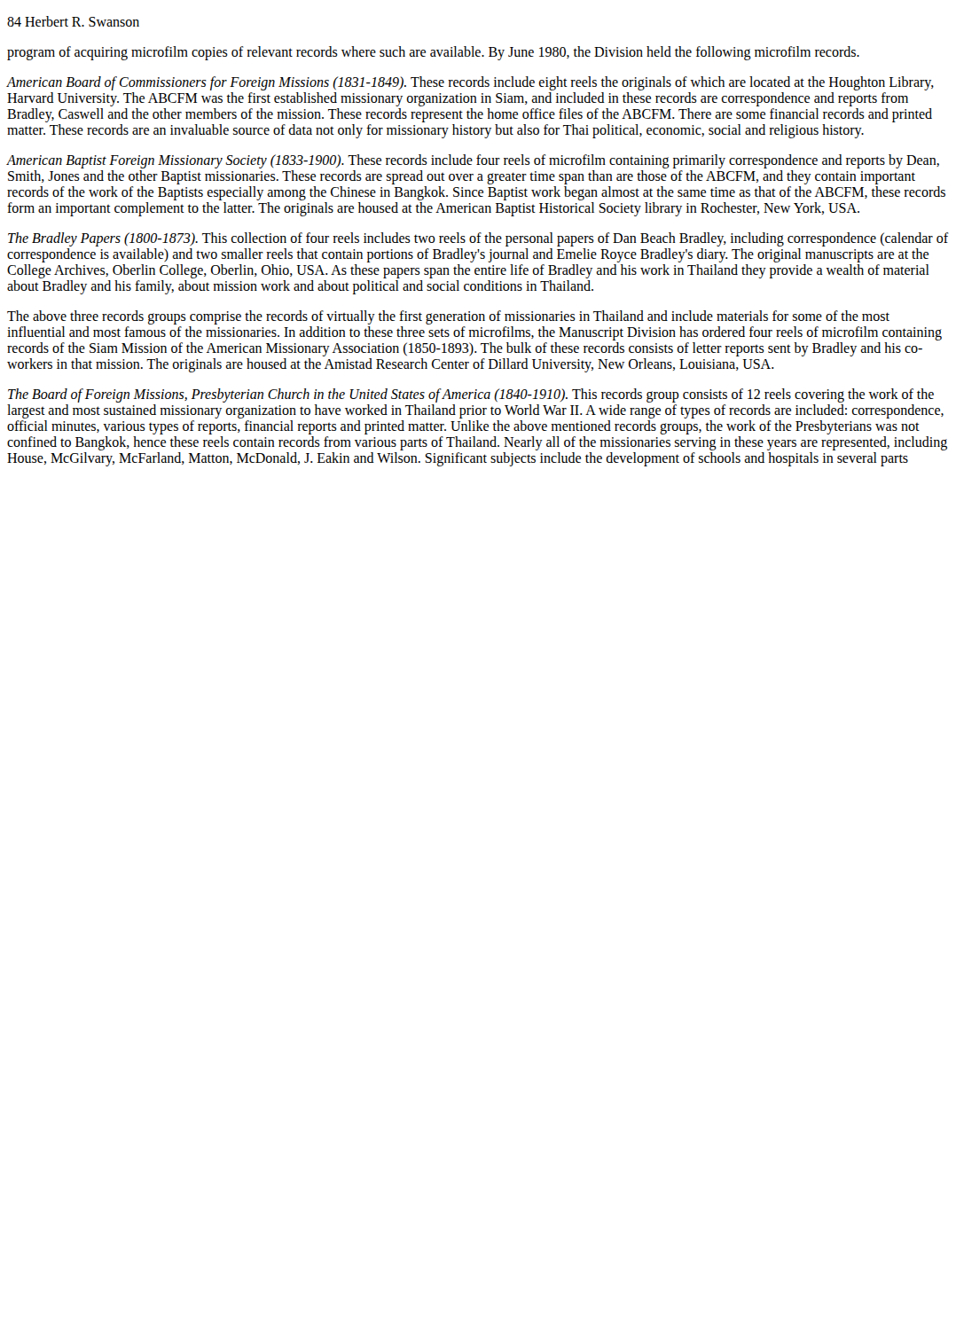84 Herbert R. Swanson
program of acquiring microfilm copies of relevant records where such are available. By June 1980, the Division held the following microfilm records.
American Board of Commissioners for Foreign Missions (1831-1849). These records include eight reels the originals of which are located at the Houghton Library, Harvard University. The ABCFM was the first established missionary organization in Siam, and included in these records are correspondence and reports from Bradley, Caswell and the other members of the mission. These records represent the home office files of the ABCFM. There are some financial records and printed matter. These records are an invaluable source of data not only for missionary history but also for Thai political, economic, social and religious history.
American Baptist Foreign Missionary Society (1833-1900). These records include four reels of microfilm containing primarily correspondence and reports by Dean, Smith, Jones and the other Baptist missionaries. These records are spread out over a greater time span than are those of the ABCFM, and they contain important records of the work of the Baptists especially among the Chinese in Bangkok. Since Baptist work began almost at the same time as that of the ABCFM, these records form an important complement to the latter. The originals are housed at the American Baptist Historical Society library in Rochester, New York, USA.
The Bradley Papers (1800-1873). This collection of four reels includes two reels of the personal papers of Dan Beach Bradley, including correspondence (calendar of correspondence is available) and two smaller reels that contain portions of Bradley's journal and Emelie Royce Bradley's diary. The original manuscripts are at the College Archives, Oberlin College, Oberlin, Ohio, USA. As these papers span the entire life of Bradley and his work in Thailand they provide a wealth of material about Bradley and his family, about mission work and about political and social conditions in Thailand.
The above three records groups comprise the records of virtually the first generation of missionaries in Thailand and include materials for some of the most influential and most famous of the missionaries. In addition to these three sets of microfilms, the Manuscript Division has ordered four reels of microfilm containing records of the Siam Mission of the American Missionary Association (1850-1893). The bulk of these records consists of letter reports sent by Bradley and his co-workers in that mission. The originals are housed at the Amistad Research Center of Dillard University, New Orleans, Louisiana, USA.
The Board of Foreign Missions, Presbyterian Church in the United States of America (1840-1910). This records group consists of 12 reels covering the work of the largest and most sustained missionary organization to have worked in Thailand prior to World War II. A wide range of types of records are included: correspondence, official minutes, various types of reports, financial reports and printed matter. Unlike the above mentioned records groups, the work of the Presbyterians was not confined to Bangkok, hence these reels contain records from various parts of Thailand. Nearly all of the missionaries serving in these years are represented, including House, McGilvary, McFarland, Matton, McDonald, J. Eakin and Wilson. Significant subjects include the development of schools and hospitals in several parts